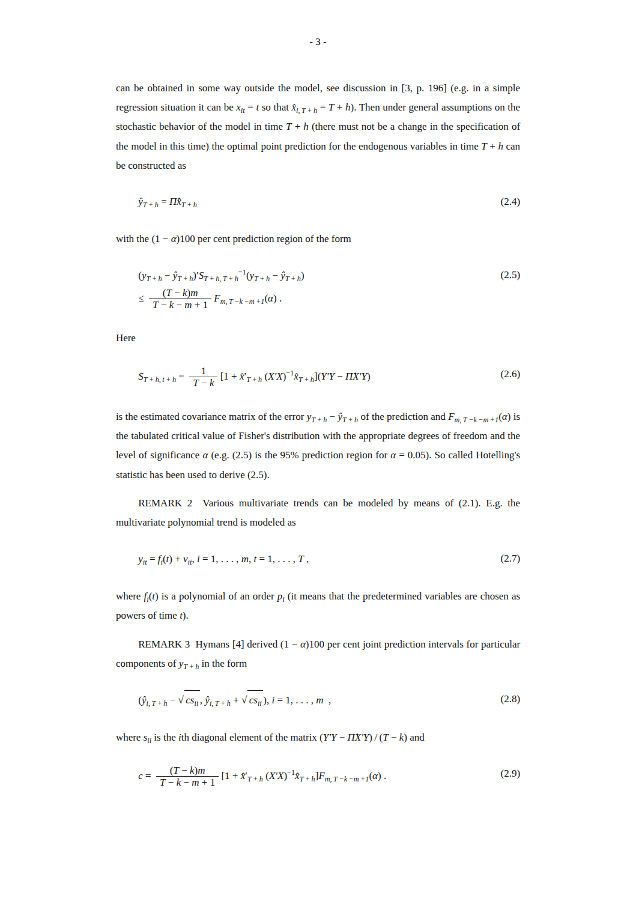- 3 -
can be obtained in some way outside the model, see discussion in [3, p. 196] (e.g. in a simple regression situation it can be xit = t so that x̂i, T + h = T + h). Then under general assumptions on the stochastic behavior of the model in time T + h (there must not be a change in the specification of the model in this time) the optimal point prediction for the endogenous variables in time T + h can be constructed as
ŷT + h = Π̂x̂T + h
(2.4)
with the (1 − α)100 per cent prediction region of the form
(yT + h − ŷT + h)′ST + h, T + h−1(yT + h − ŷT + h) ≤ (T − k)m T − k − m + 1 Fm, T −k −m +1(α) .
(2.5)
Here
ST + h, t + h = 1 T − k[1 + x̂′T + h (X′X)−1x̂T + h](Y′Y − Π̂X′Y)
(2.6)
is the estimated covariance matrix of the error yT + h − ŷT + h of the prediction and Fm, T −k −m +1(α) is the tabulated critical value of Fisher's distribution with the appropriate degrees of freedom and the level of significance α (e.g. (2.5) is the 95% prediction region for α = 0.05). So called Hotelling's statistic has been used to derive (2.5).
REMARK 2 Various multivariate trends can be modeled by means of (2.1). E.g. the multivariate polynomial trend is modeled as
yit = fi(t) + vit, i = 1, . . . , m, t = 1, . . . , T ,
(2.7)
where fi(t) is a polynomial of an order pi (it means that the predetermined variables are chosen as powers of time t).
REMARK 3 Hymans [4] derived (1 − α)100 per cent joint prediction intervals for particular components of yT + h in the form
(ŷi, T + h − √csii, ŷi, T + h + √csii), i = 1, . . . , m ,
(2.8)
where sii is the ith diagonal element of the matrix (Y′Y − Π̂X′Y) / (T − k) and
c = (T − k)m T − k − m + 1[1 + x̂′T + h (X′X)−1x̂T + h]Fm, T −k −m +1(α) .
(2.9)